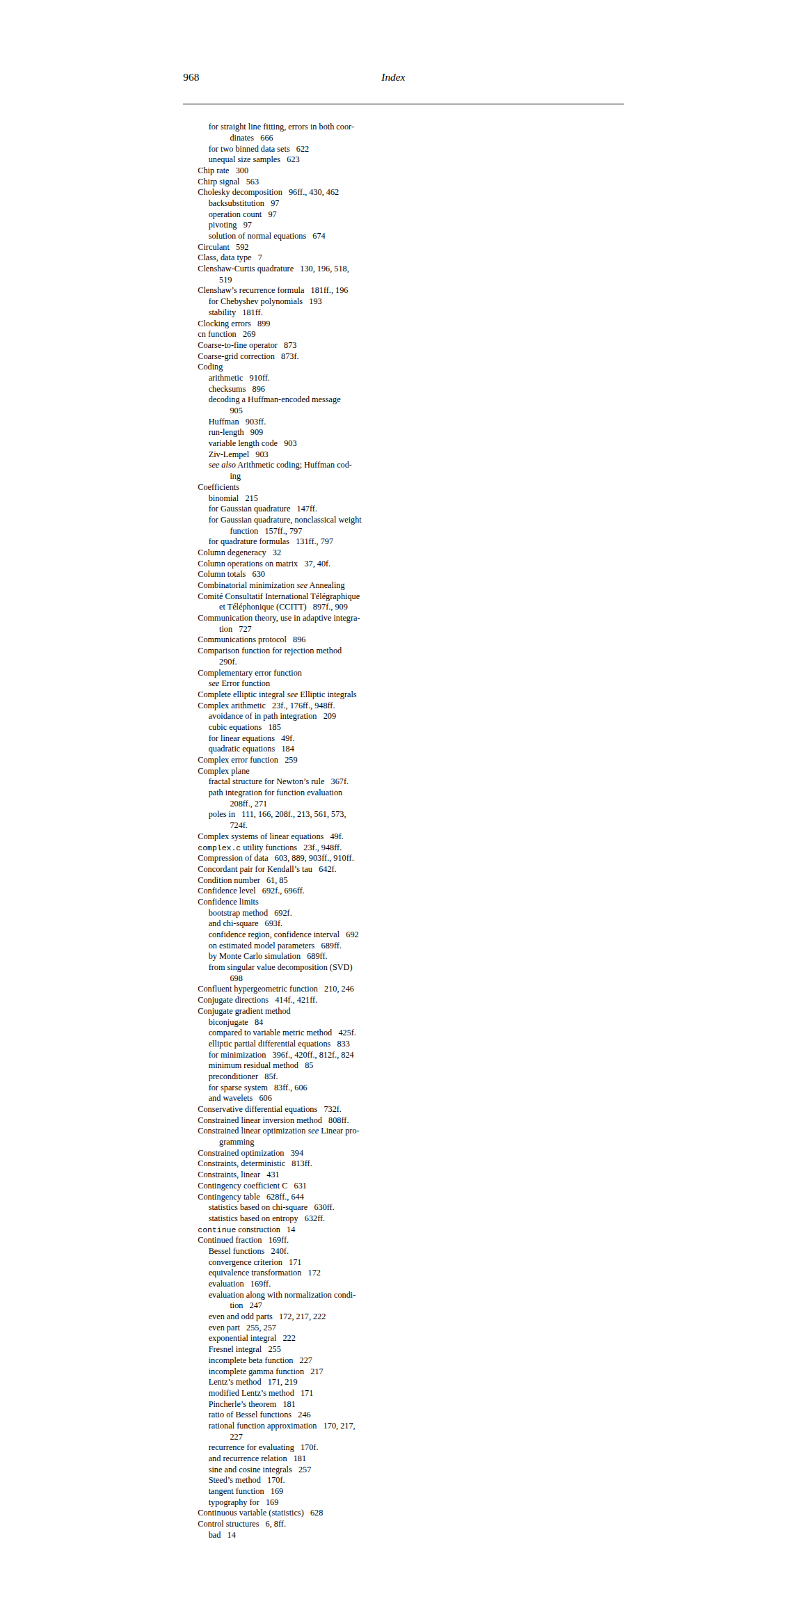968
Index
for straight line fitting, errors in both coor-
dinates 666
for two binned data sets 622
unequal size samples 623
Chip rate 300
Chirp signal 563
Cholesky decomposition 96ff., 430, 462
backsubstitution 97
operation count 97
pivoting 97
solution of normal equations 674
Circulant 592
Class, data type 7
Clenshaw-Curtis quadrature 130, 196, 518,
519
Clenshaw’s recurrence formula 181ff., 196
for Chebyshev polynomials 193
stability 181ff.
Clocking errors 899
cn function 269
Coarse-to-fine operator 873
Coarse-grid correction 873f.
Coding
arithmetic 910ff.
checksums 896
decoding a Huffman-encoded message
905
Huffman 903ff.
run-length 909
variable length code 903
Ziv-Lempel 903
see also Arithmetic coding; Huffman cod-
ing
Coefficients
binomial 215
for Gaussian quadrature 147ff.
for Gaussian quadrature, nonclassical weight
function 157ff., 797
for quadrature formulas 131ff., 797
Column degeneracy 32
Column operations on matrix 37, 40f.
Column totals 630
Combinatorial minimization see Annealing
Comité Consultatif International Télégraphique
et Téléphonique (CCITT) 897f., 909
Communication theory, use in adaptive integra-
tion 727
Communications protocol 896
Comparison function for rejection method
290f.
Complementary error function
see Error function
Complete elliptic integral see Elliptic integrals
Complex arithmetic 23f., 176ff., 948ff.
avoidance of in path integration 209
cubic equations 185
for linear equations 49f.
quadratic equations 184
Complex error function 259
Complex plane
fractal structure for Newton’s rule 367f.
path integration for function evaluation
208ff., 271
poles in 111, 166, 208f., 213, 561, 573,
724f.
Complex systems of linear equations 49f.
complex.c utility functions 23f., 948ff.
Compression of data 603, 889, 903ff., 910ff.
Concordant pair for Kendall’s tau 642f.
Condition number 61, 85
Confidence level 692f., 696ff.
Confidence limits
bootstrap method 692f.
and chi-square 693f.
confidence region, confidence interval 692
on estimated model parameters 689ff.
by Monte Carlo simulation 689ff.
from singular value decomposition (SVD)
698
Confluent hypergeometric function 210, 246
Conjugate directions 414f., 421ff.
Conjugate gradient method
biconjugate 84
compared to variable metric method 425f.
elliptic partial differential equations 833
for minimization 396f., 420ff., 812f., 824
minimum residual method 85
preconditioner 85f.
for sparse system 83ff., 606
and wavelets 606
Conservative differential equations 732f.
Constrained linear inversion method 808ff.
Constrained linear optimization see Linear pro-
gramming
Constrained optimization 394
Constraints, deterministic 813ff.
Constraints, linear 431
Contingency coefficient C 631
Contingency table 628ff., 644
statistics based on chi-square 630ff.
statistics based on entropy 632ff.
continue construction 14
Continued fraction 169ff.
Bessel functions 240f.
convergence criterion 171
equivalence transformation 172
evaluation 169ff.
evaluation along with normalization condi-
tion 247
even and odd parts 172, 217, 222
even part 255, 257
exponential integral 222
Fresnel integral 255
incomplete beta function 227
incomplete gamma function 217
Lentz’s method 171, 219
modified Lentz’s method 171
Pincherle’s theorem 181
ratio of Bessel functions 246
rational function approximation 170, 217,
227
recurrence for evaluating 170f.
and recurrence relation 181
sine and cosine integrals 257
Steed’s method 170f.
tangent function 169
typography for 169
Continuous variable (statistics) 628
Control structures 6, 8ff.
bad 14